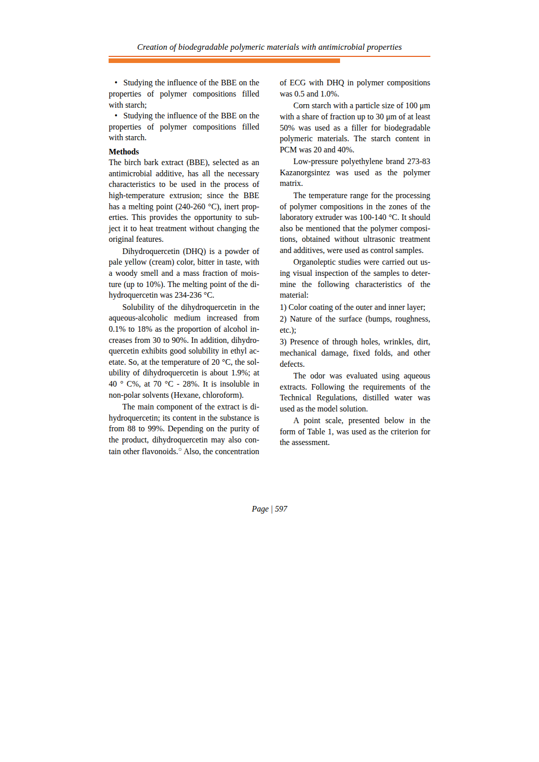Creation of biodegradable polymeric materials with antimicrobial properties
•Studying the influence of the BBE on the properties of polymer compositions filled with starch;
•Studying the influence of the BBE on the properties of polymer compositions filled with starch.
Methods
The birch bark extract (BBE), selected as an antimicrobial additive, has all the necessary characteristics to be used in the process of high-temperature extrusion; since the BBE has a melting point (240-260 °C), inert properties. This provides the opportunity to subject it to heat treatment without changing the original features.
Dihydroquercetin (DHQ) is a powder of pale yellow (cream) color, bitter in taste, with a woody smell and a mass fraction of moisture (up to 10%). The melting point of the dihydroquercetin was 234-236 °C.
Solubility of the dihydroquercetin in the aqueous-alcoholic medium increased from 0.1% to 18% as the proportion of alcohol increases from 30 to 90%. In addition, dihydroquercetin exhibits good solubility in ethyl acetate. So, at the temperature of 20 °C, the solubility of dihydroquercetin is about 1.9%; at 40 ° C%, at 70 °C - 28%. It is insoluble in non-polar solvents (Hexane, chloroform).
The main component of the extract is dihydroquercetin; its content in the substance is from 88 to 99%. Depending on the purity of the product, dihydroquercetin may also contain other flavonoids.○ Also, the concentration of ECG with DHQ in polymer compositions was 0.5 and 1.0%.
Corn starch with a particle size of 100 μm with a share of fraction up to 30 μm of at least 50% was used as a filler for biodegradable polymeric materials. The starch content in PCM was 20 and 40%.
Low-pressure polyethylene brand 273-83 Kazanorgsintez was used as the polymer matrix.
The temperature range for the processing of polymer compositions in the zones of the laboratory extruder was 100-140 °C. It should also be mentioned that the polymer compositions, obtained without ultrasonic treatment and additives, were used as control samples.
Organoleptic studies were carried out using visual inspection of the samples to determine the following characteristics of the material:
1) Color coating of the outer and inner layer;
2) Nature of the surface (bumps, roughness, etc.);
3) Presence of through holes, wrinkles, dirt, mechanical damage, fixed folds, and other defects.
The odor was evaluated using aqueous extracts. Following the requirements of the Technical Regulations, distilled water was used as the model solution.
A point scale, presented below in the form of Table 1, was used as the criterion for the assessment.
Page | 597